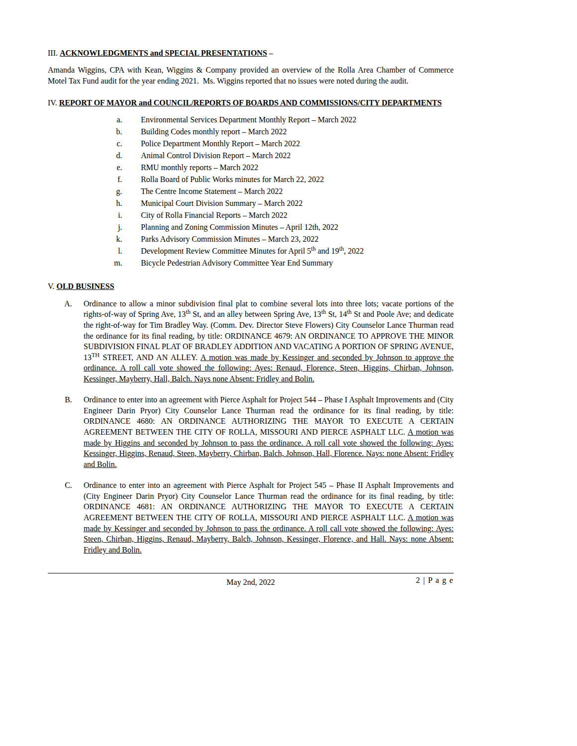III. ACKNOWLEDGMENTS and SPECIAL PRESENTATIONS –
Amanda Wiggins, CPA with Kean, Wiggins & Company provided an overview of the Rolla Area Chamber of Commerce Motel Tax Fund audit for the year ending 2021. Ms. Wiggins reported that no issues were noted during the audit.
IV. REPORT OF MAYOR and COUNCIL/REPORTS OF BOARDS AND COMMISSIONS/CITY DEPARTMENTS
Environmental Services Department Monthly Report – March 2022
Building Codes monthly report – March 2022
Police Department Monthly Report – March 2022
Animal Control Division Report – March 2022
RMU monthly reports – March 2022
Rolla Board of Public Works minutes for March 22, 2022
The Centre Income Statement – March 2022
Municipal Court Division Summary – March 2022
City of Rolla Financial Reports – March 2022
Planning and Zoning Commission Minutes – April 12th, 2022
Parks Advisory Commission Minutes – March 23, 2022
Development Review Committee Minutes for April 5th and 19th, 2022
Bicycle Pedestrian Advisory Committee Year End Summary
V. OLD BUSINESS
Ordinance to allow a minor subdivision final plat to combine several lots into three lots; vacate portions of the rights-of-way of Spring Ave, 13th St, and an alley between Spring Ave, 13th St, 14th St and Poole Ave; and dedicate the right-of-way for Tim Bradley Way. (Comm. Dev. Director Steve Flowers) City Counselor Lance Thurman read the ordinance for its final reading, by title: ORDINANCE 4679: AN ORDINANCE TO APPROVE THE MINOR SUBDIVISION FINAL PLAT OF BRADLEY ADDITION AND VACATING A PORTION OF SPRING AVENUE, 13TH STREET, AND AN ALLEY. A motion was made by Kessinger and seconded by Johnson to approve the ordinance. A roll call vote showed the following: Ayes: Renaud, Florence, Steen, Higgins, Chirban, Johnson, Kessinger, Mayberry, Hall, Balch. Nays none Absent: Fridley and Bolin.
Ordinance to enter into an agreement with Pierce Asphalt for Project 544 – Phase I Asphalt Improvements and (City Engineer Darin Pryor) City Counselor Lance Thurman read the ordinance for its final reading, by title: ORDINANCE 4680: AN ORDINANCE AUTHORIZING THE MAYOR TO EXECUTE A CERTAIN AGREEMENT BETWEEN THE CITY OF ROLLA, MISSOURI AND PIERCE ASPHALT LLC. A motion was made by Higgins and seconded by Johnson to pass the ordinance. A roll call vote showed the following: Ayes: Kessinger, Higgins, Renaud, Steen, Mayberry, Chirban, Balch, Johnson, Hall, Florence. Nays: none Absent: Fridley and Bolin.
Ordinance to enter into an agreement with Pierce Asphalt for Project 545 – Phase II Asphalt Improvements and (City Engineer Darin Pryor) City Counselor Lance Thurman read the ordinance for its final reading, by title: ORDINANCE 4681: AN ORDINANCE AUTHORIZING THE MAYOR TO EXECUTE A CERTAIN AGREEMENT BETWEEN THE CITY OF ROLLA, MISSOURI AND PIERCE ASPHALT LLC. A motion was made by Kessinger and seconded by Johnson to pass the ordinance. A roll call vote showed the following: Ayes: Steen, Chirban, Higgins, Renaud, Mayberry, Balch, Johnson, Kessinger, Florence, and Hall. Nays: none Absent: Fridley and Bolin.
2 | P a g e
May 2nd, 2022